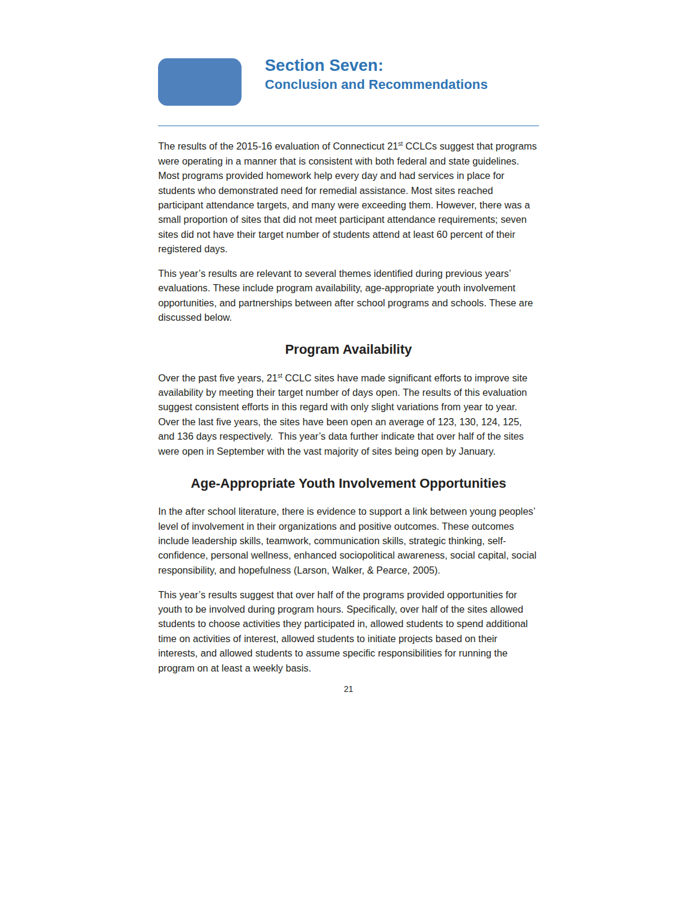Section Seven:
Conclusion and Recommendations
The results of the 2015-16 evaluation of Connecticut 21st CCLCs suggest that programs were operating in a manner that is consistent with both federal and state guidelines. Most programs provided homework help every day and had services in place for students who demonstrated need for remedial assistance. Most sites reached participant attendance targets, and many were exceeding them. However, there was a small proportion of sites that did not meet participant attendance requirements; seven sites did not have their target number of students attend at least 60 percent of their registered days.
This year’s results are relevant to several themes identified during previous years’ evaluations. These include program availability, age-appropriate youth involvement opportunities, and partnerships between after school programs and schools. These are discussed below.
Program Availability
Over the past five years, 21st CCLC sites have made significant efforts to improve site availability by meeting their target number of days open. The results of this evaluation suggest consistent efforts in this regard with only slight variations from year to year. Over the last five years, the sites have been open an average of 123, 130, 124, 125, and 136 days respectively. This year’s data further indicate that over half of the sites were open in September with the vast majority of sites being open by January.
Age-Appropriate Youth Involvement Opportunities
In the after school literature, there is evidence to support a link between young peoples’ level of involvement in their organizations and positive outcomes. These outcomes include leadership skills, teamwork, communication skills, strategic thinking, self-confidence, personal wellness, enhanced sociopolitical awareness, social capital, social responsibility, and hopefulness (Larson, Walker, & Pearce, 2005).
This year’s results suggest that over half of the programs provided opportunities for youth to be involved during program hours. Specifically, over half of the sites allowed students to choose activities they participated in, allowed students to spend additional time on activities of interest, allowed students to initiate projects based on their interests, and allowed students to assume specific responsibilities for running the program on at least a weekly basis.
21